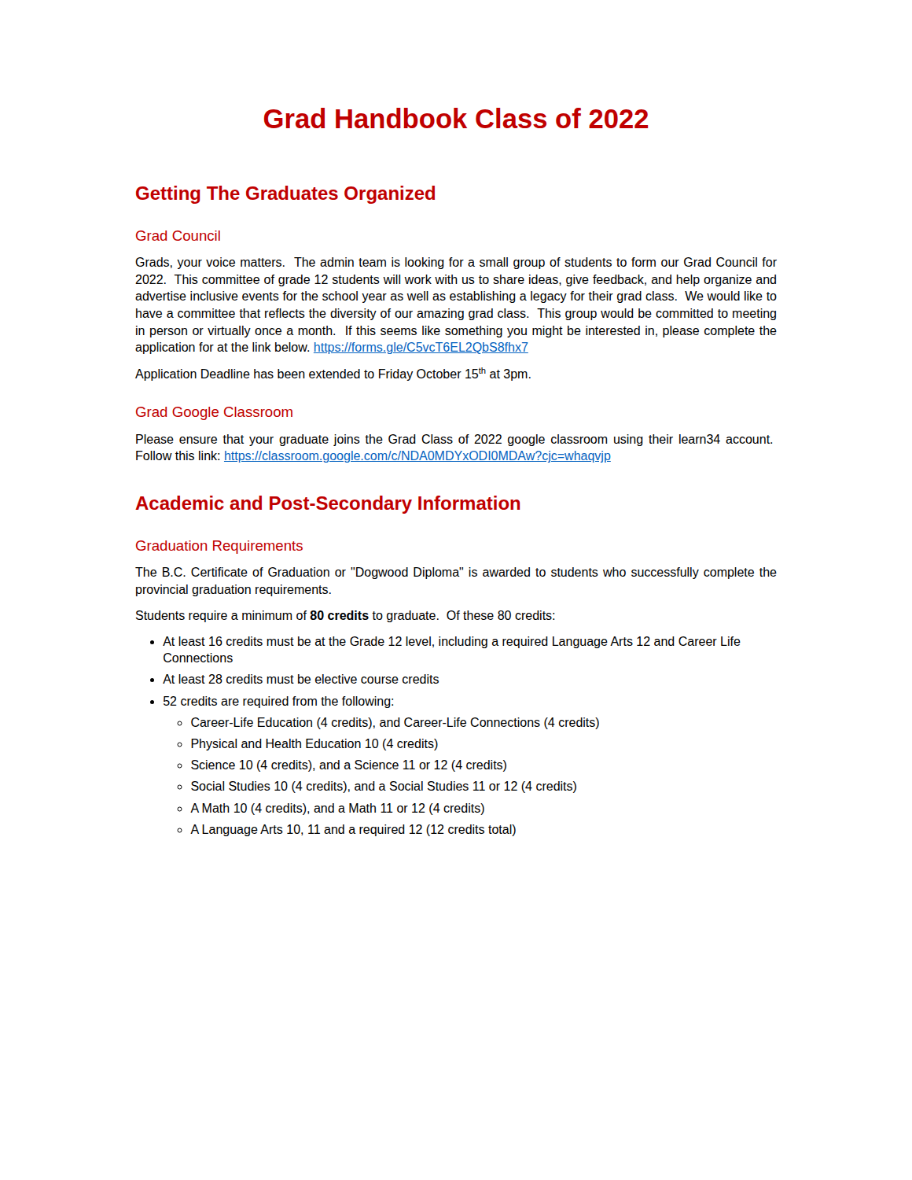Grad Handbook Class of 2022
Getting The Graduates Organized
Grad Council
Grads, your voice matters. The admin team is looking for a small group of students to form our Grad Council for 2022. This committee of grade 12 students will work with us to share ideas, give feedback, and help organize and advertise inclusive events for the school year as well as establishing a legacy for their grad class. We would like to have a committee that reflects the diversity of our amazing grad class. This group would be committed to meeting in person or virtually once a month. If this seems like something you might be interested in, please complete the application for at the link below. https://forms.gle/C5vcT6EL2QbS8fhx7
Application Deadline has been extended to Friday October 15th at 3pm.
Grad Google Classroom
Please ensure that your graduate joins the Grad Class of 2022 google classroom using their learn34 account. Follow this link: https://classroom.google.com/c/NDA0MDYxODI0MDAw?cjc=whaqvjp
Academic and Post-Secondary Information
Graduation Requirements
The B.C. Certificate of Graduation or "Dogwood Diploma" is awarded to students who successfully complete the provincial graduation requirements.
Students require a minimum of 80 credits to graduate. Of these 80 credits:
At least 16 credits must be at the Grade 12 level, including a required Language Arts 12 and Career Life Connections
At least 28 credits must be elective course credits
52 credits are required from the following:
Career-Life Education (4 credits), and Career-Life Connections (4 credits)
Physical and Health Education 10 (4 credits)
Science 10 (4 credits), and a Science 11 or 12 (4 credits)
Social Studies 10 (4 credits), and a Social Studies 11 or 12 (4 credits)
A Math 10 (4 credits), and a Math 11 or 12 (4 credits)
A Language Arts 10, 11 and a required 12 (12 credits total)